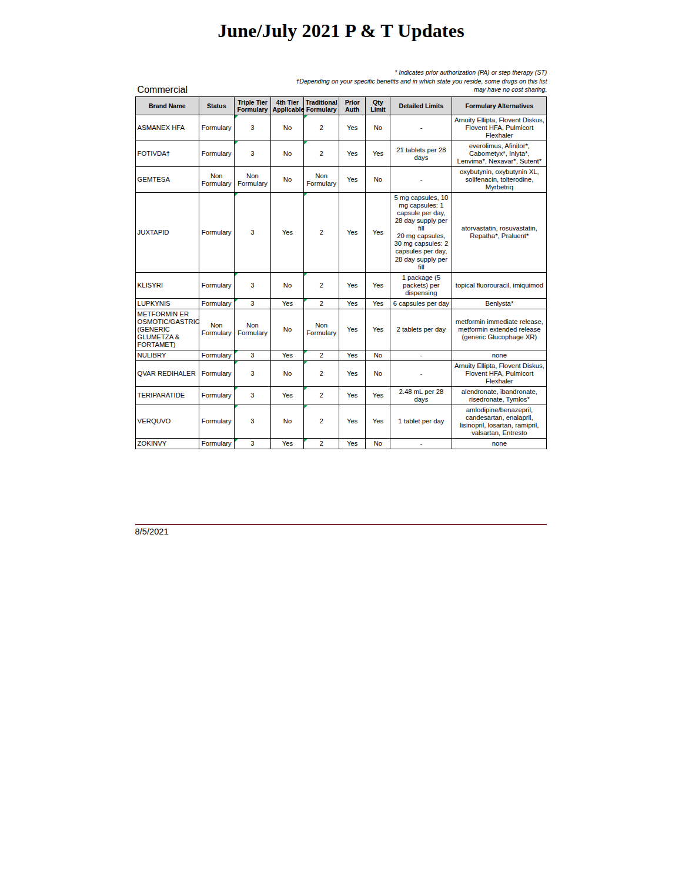June/July 2021 P & T Updates
* Indicates prior authorization (PA) or step therapy (ST) †Depending on your specific benefits and in which state you reside, some drugs on this list may have no cost sharing.
Commercial
| Brand Name | Status | Triple Tier Formulary | 4th Tier Applicable | Traditional Formulary | Prior Auth | Qty Limit | Detailed Limits | Formulary Alternatives |
| --- | --- | --- | --- | --- | --- | --- | --- | --- |
| ASMANEX HFA | Formulary | 3 | No | 2 | Yes | No | - | Arnuity Ellipta, Flovent Diskus, Flovent HFA, Pulmicort Flexhaler |
| FOTIVDA† | Formulary | 3 | No | 2 | Yes | Yes | 21 tablets per 28 days | everolimus, Afinitor*, Cabometyx*, Inlyta*, Lenvima*, Nexavar*, Sutent* |
| GEMTESA | Non Formulary | Non Formulary | No | Non Formulary | Yes | No | - | oxybutynin, oxybutynin XL, solifenacin, tolterodine, Myrbetriq |
| JUXTAPID | Formulary | 3 | Yes | 2 | Yes | Yes | 5 mg capsules, 10 mg capsules: 1 capsule per day, 28 day supply per fill 20 mg capsules, 30 mg capsules: 2 capsules per day, 28 day supply per fill | atorvastatin, rosuvastatin, Repatha*, Praluent* |
| KLISYRI | Formulary | 3 | No | 2 | Yes | Yes | 1 package (5 packets) per dispensing | topical fluorouracil, imiquimod |
| LUPKYNIS | Formulary | 3 | Yes | 2 | Yes | Yes | 6 capsules per day | Benlysta* |
| METFORMIN ER OSMOTIC/GASTRIC (GENERIC GLUMETZA & FORTAMET) | Non Formulary | Non Formulary | No | Non Formulary | Yes | Yes | 2 tablets per day | metformin immediate release, metformin extended release (generic Glucophage XR) |
| NULIBRY | Formulary | 3 | Yes | 2 | Yes | No | - | none |
| QVAR REDIHALER | Formulary | 3 | No | 2 | Yes | No | - | Arnuity Ellipta, Flovent Diskus, Flovent HFA, Pulmicort Flexhaler |
| TERIPARATIDE | Formulary | 3 | Yes | 2 | Yes | Yes | 2.48 mL per 28 days | alendronate, ibandronate, risedronate, Tymlos* |
| VERQUVO | Formulary | 3 | No | 2 | Yes | Yes | 1 tablet per day | amlodipine/benazepril, candesartan, enalapril, lisinopril, losartan, ramipril, valsartan, Entresto |
| ZOKINVY | Formulary | 3 | Yes | 2 | Yes | No | - | none |
8/5/2021